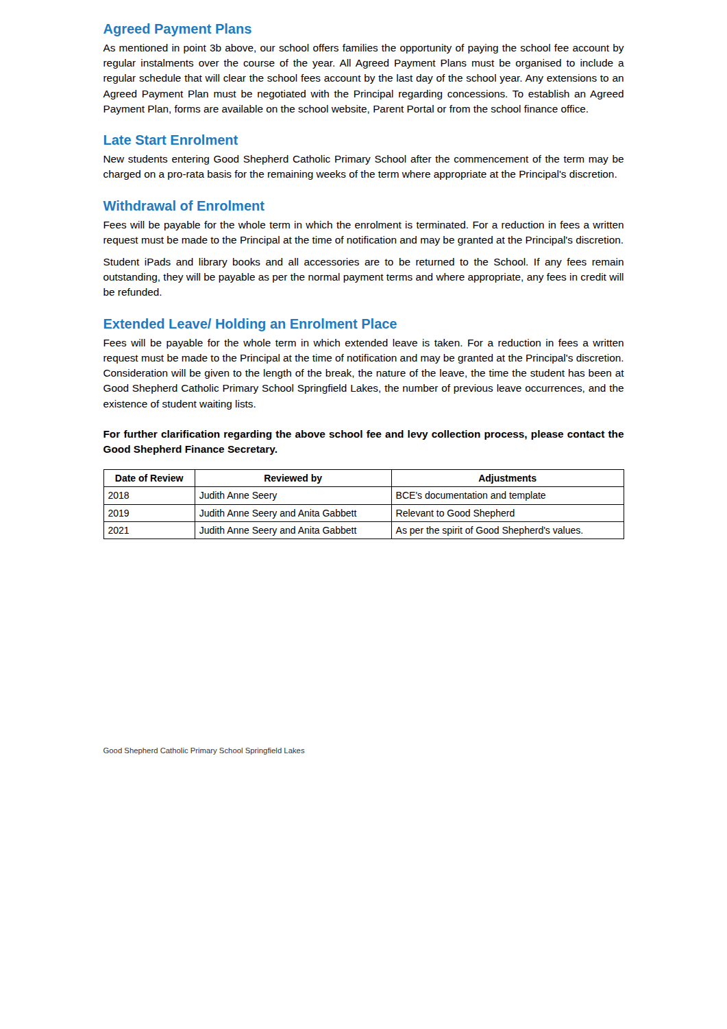Agreed Payment Plans
As mentioned in point 3b above, our school offers families the opportunity of paying the school fee account by regular instalments over the course of the year. All Agreed Payment Plans must be organised to include a regular schedule that will clear the school fees account by the last day of the school year. Any extensions to an Agreed Payment Plan must be negotiated with the Principal regarding concessions. To establish an Agreed Payment Plan, forms are available on the school website, Parent Portal or from the school finance office.
Late Start Enrolment
New students entering Good Shepherd Catholic Primary School after the commencement of the term may be charged on a pro-rata basis for the remaining weeks of the term where appropriate at the Principal's discretion.
Withdrawal of Enrolment
Fees will be payable for the whole term in which the enrolment is terminated. For a reduction in fees a written request must be made to the Principal at the time of notification and may be granted at the Principal's discretion.
Student iPads and library books and all accessories are to be returned to the School. If any fees remain outstanding, they will be payable as per the normal payment terms and where appropriate, any fees in credit will be refunded.
Extended Leave/ Holding an Enrolment Place
Fees will be payable for the whole term in which extended leave is taken. For a reduction in fees a written request must be made to the Principal at the time of notification and may be granted at the Principal's discretion. Consideration will be given to the length of the break, the nature of the leave, the time the student has been at Good Shepherd Catholic Primary School Springfield Lakes, the number of previous leave occurrences, and the existence of student waiting lists.
For further clarification regarding the above school fee and levy collection process, please contact the Good Shepherd Finance Secretary.
| Date of Review | Reviewed by | Adjustments |
| --- | --- | --- |
| 2018 | Judith Anne Seery | BCE's documentation and template |
| 2019 | Judith Anne Seery and Anita Gabbett | Relevant to Good Shepherd |
| 2021 | Judith Anne Seery and Anita Gabbett | As per the spirit of Good Shepherd's values. |
Good Shepherd Catholic Primary School Springfield Lakes